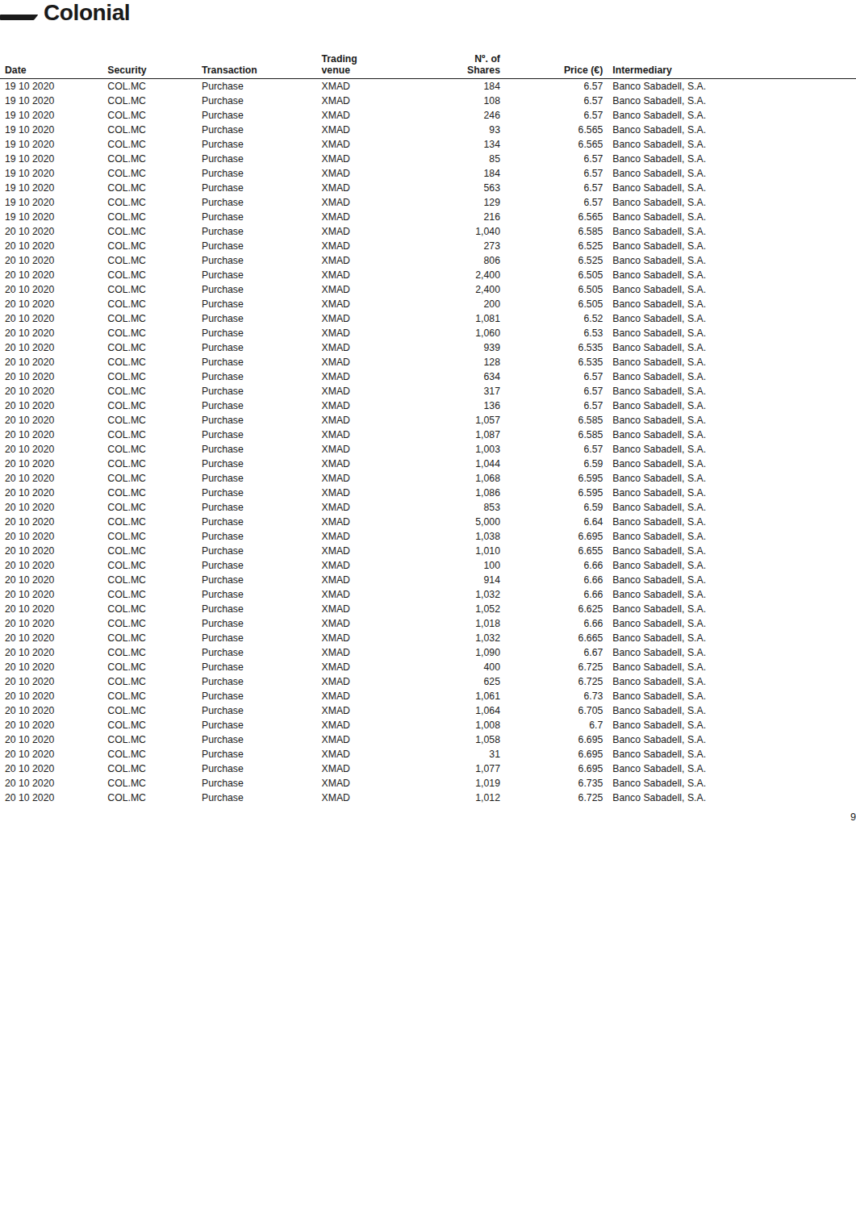Colonial
| Date | Security | Transaction | Trading venue | Nº. of Shares | Price (€) | Intermediary |
| --- | --- | --- | --- | --- | --- | --- |
| 19 10 2020 | COL.MC | Purchase | XMAD | 184 | 6.57 | Banco Sabadell, S.A. |
| 19 10 2020 | COL.MC | Purchase | XMAD | 108 | 6.57 | Banco Sabadell, S.A. |
| 19 10 2020 | COL.MC | Purchase | XMAD | 246 | 6.57 | Banco Sabadell, S.A. |
| 19 10 2020 | COL.MC | Purchase | XMAD | 93 | 6.565 | Banco Sabadell, S.A. |
| 19 10 2020 | COL.MC | Purchase | XMAD | 134 | 6.565 | Banco Sabadell, S.A. |
| 19 10 2020 | COL.MC | Purchase | XMAD | 85 | 6.57 | Banco Sabadell, S.A. |
| 19 10 2020 | COL.MC | Purchase | XMAD | 184 | 6.57 | Banco Sabadell, S.A. |
| 19 10 2020 | COL.MC | Purchase | XMAD | 563 | 6.57 | Banco Sabadell, S.A. |
| 19 10 2020 | COL.MC | Purchase | XMAD | 129 | 6.57 | Banco Sabadell, S.A. |
| 19 10 2020 | COL.MC | Purchase | XMAD | 216 | 6.565 | Banco Sabadell, S.A. |
| 20 10 2020 | COL.MC | Purchase | XMAD | 1,040 | 6.585 | Banco Sabadell, S.A. |
| 20 10 2020 | COL.MC | Purchase | XMAD | 273 | 6.525 | Banco Sabadell, S.A. |
| 20 10 2020 | COL.MC | Purchase | XMAD | 806 | 6.525 | Banco Sabadell, S.A. |
| 20 10 2020 | COL.MC | Purchase | XMAD | 2,400 | 6.505 | Banco Sabadell, S.A. |
| 20 10 2020 | COL.MC | Purchase | XMAD | 2,400 | 6.505 | Banco Sabadell, S.A. |
| 20 10 2020 | COL.MC | Purchase | XMAD | 200 | 6.505 | Banco Sabadell, S.A. |
| 20 10 2020 | COL.MC | Purchase | XMAD | 1,081 | 6.52 | Banco Sabadell, S.A. |
| 20 10 2020 | COL.MC | Purchase | XMAD | 1,060 | 6.53 | Banco Sabadell, S.A. |
| 20 10 2020 | COL.MC | Purchase | XMAD | 939 | 6.535 | Banco Sabadell, S.A. |
| 20 10 2020 | COL.MC | Purchase | XMAD | 128 | 6.535 | Banco Sabadell, S.A. |
| 20 10 2020 | COL.MC | Purchase | XMAD | 634 | 6.57 | Banco Sabadell, S.A. |
| 20 10 2020 | COL.MC | Purchase | XMAD | 317 | 6.57 | Banco Sabadell, S.A. |
| 20 10 2020 | COL.MC | Purchase | XMAD | 136 | 6.57 | Banco Sabadell, S.A. |
| 20 10 2020 | COL.MC | Purchase | XMAD | 1,057 | 6.585 | Banco Sabadell, S.A. |
| 20 10 2020 | COL.MC | Purchase | XMAD | 1,087 | 6.585 | Banco Sabadell, S.A. |
| 20 10 2020 | COL.MC | Purchase | XMAD | 1,003 | 6.57 | Banco Sabadell, S.A. |
| 20 10 2020 | COL.MC | Purchase | XMAD | 1,044 | 6.59 | Banco Sabadell, S.A. |
| 20 10 2020 | COL.MC | Purchase | XMAD | 1,068 | 6.595 | Banco Sabadell, S.A. |
| 20 10 2020 | COL.MC | Purchase | XMAD | 1,086 | 6.595 | Banco Sabadell, S.A. |
| 20 10 2020 | COL.MC | Purchase | XMAD | 853 | 6.59 | Banco Sabadell, S.A. |
| 20 10 2020 | COL.MC | Purchase | XMAD | 5,000 | 6.64 | Banco Sabadell, S.A. |
| 20 10 2020 | COL.MC | Purchase | XMAD | 1,038 | 6.695 | Banco Sabadell, S.A. |
| 20 10 2020 | COL.MC | Purchase | XMAD | 1,010 | 6.655 | Banco Sabadell, S.A. |
| 20 10 2020 | COL.MC | Purchase | XMAD | 100 | 6.66 | Banco Sabadell, S.A. |
| 20 10 2020 | COL.MC | Purchase | XMAD | 914 | 6.66 | Banco Sabadell, S.A. |
| 20 10 2020 | COL.MC | Purchase | XMAD | 1,032 | 6.66 | Banco Sabadell, S.A. |
| 20 10 2020 | COL.MC | Purchase | XMAD | 1,052 | 6.625 | Banco Sabadell, S.A. |
| 20 10 2020 | COL.MC | Purchase | XMAD | 1,018 | 6.66 | Banco Sabadell, S.A. |
| 20 10 2020 | COL.MC | Purchase | XMAD | 1,032 | 6.665 | Banco Sabadell, S.A. |
| 20 10 2020 | COL.MC | Purchase | XMAD | 1,090 | 6.67 | Banco Sabadell, S.A. |
| 20 10 2020 | COL.MC | Purchase | XMAD | 400 | 6.725 | Banco Sabadell, S.A. |
| 20 10 2020 | COL.MC | Purchase | XMAD | 625 | 6.725 | Banco Sabadell, S.A. |
| 20 10 2020 | COL.MC | Purchase | XMAD | 1,061 | 6.73 | Banco Sabadell, S.A. |
| 20 10 2020 | COL.MC | Purchase | XMAD | 1,064 | 6.705 | Banco Sabadell, S.A. |
| 20 10 2020 | COL.MC | Purchase | XMAD | 1,008 | 6.7 | Banco Sabadell, S.A. |
| 20 10 2020 | COL.MC | Purchase | XMAD | 1,058 | 6.695 | Banco Sabadell, S.A. |
| 20 10 2020 | COL.MC | Purchase | XMAD | 31 | 6.695 | Banco Sabadell, S.A. |
| 20 10 2020 | COL.MC | Purchase | XMAD | 1,077 | 6.695 | Banco Sabadell, S.A. |
| 20 10 2020 | COL.MC | Purchase | XMAD | 1,019 | 6.735 | Banco Sabadell, S.A. |
| 20 10 2020 | COL.MC | Purchase | XMAD | 1,012 | 6.725 | Banco Sabadell, S.A. |
9